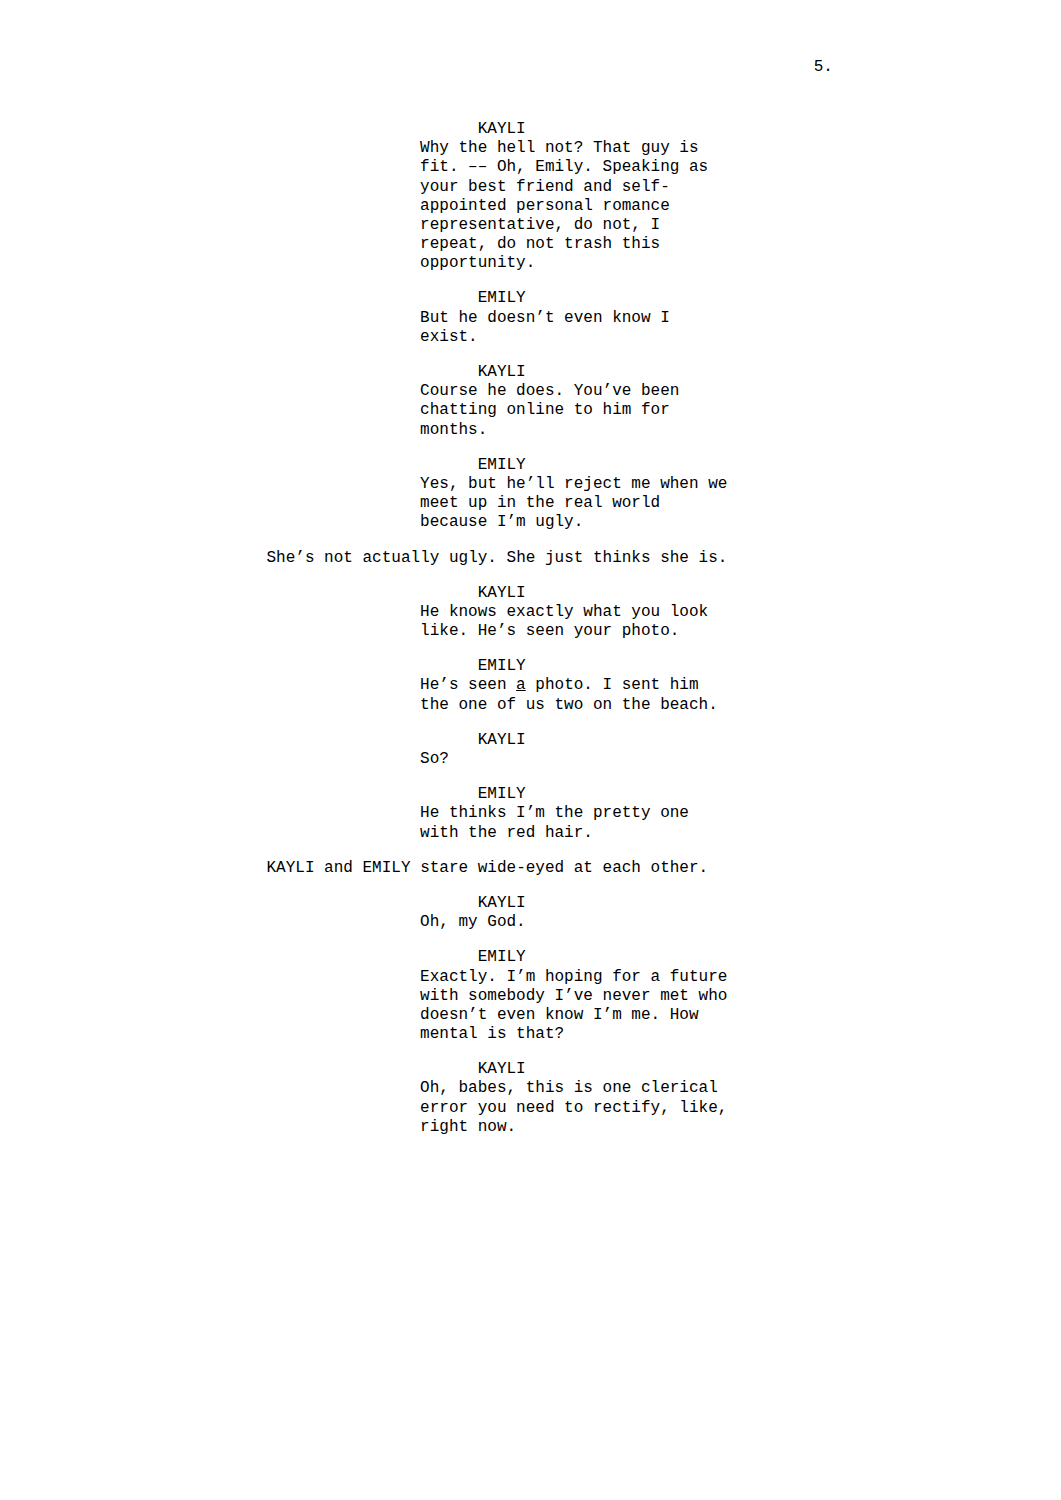5.
KAYLI
Why the hell not? That guy is fit. –– Oh, Emily. Speaking as your best friend and self-appointed personal romance representative, do not, I repeat, do not trash this opportunity.
EMILY
But he doesn’t even know I exist.
KAYLI
Course he does. You’ve been chatting online to him for months.
EMILY
Yes, but he’ll reject me when we meet up in the real world because I’m ugly.
She’s not actually ugly. She just thinks she is.
KAYLI
He knows exactly what you look like. He’s seen your photo.
EMILY
He’s seen a photo. I sent him the one of us two on the beach.
KAYLI
So?
EMILY
He thinks I’m the pretty one with the red hair.
KAYLI and EMILY stare wide-eyed at each other.
KAYLI
Oh, my God.
EMILY
Exactly. I’m hoping for a future with somebody I’ve never met who doesn’t even know I’m me. How mental is that?
KAYLI
Oh, babes, this is one clerical error you need to rectify, like, right now.